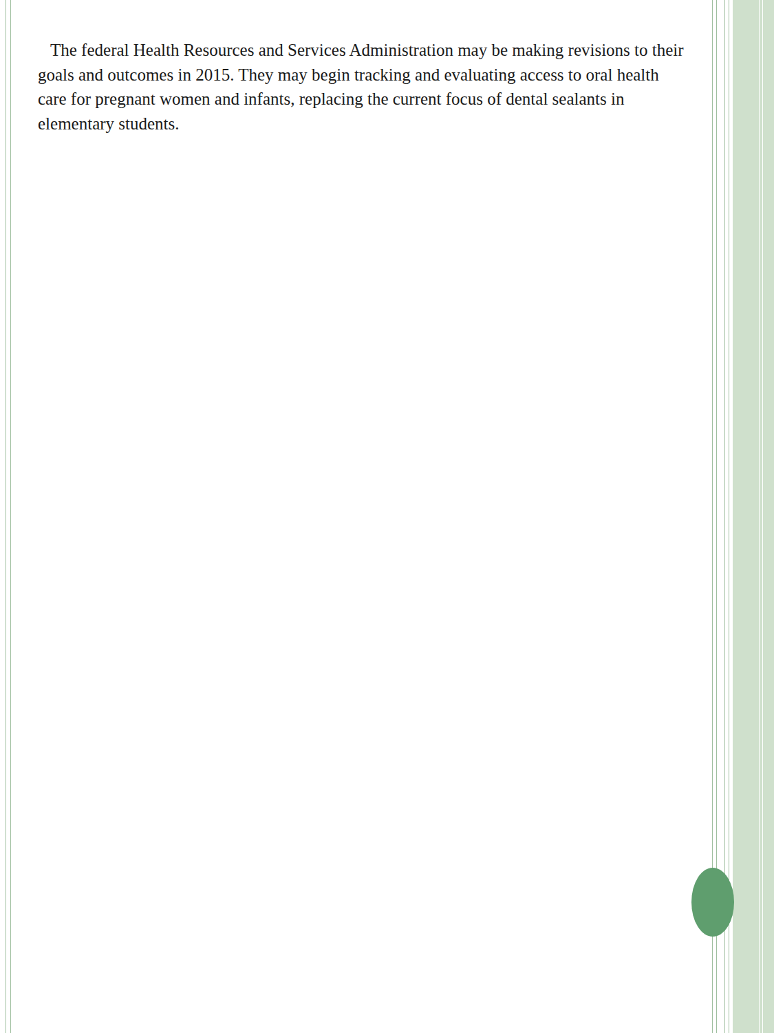The federal Health Resources and Services Administration may be making revisions to their goals and outcomes in 2015. They may begin tracking and evaluating access to oral health care for pregnant women and infants, replacing the current focus of dental sealants in elementary students.